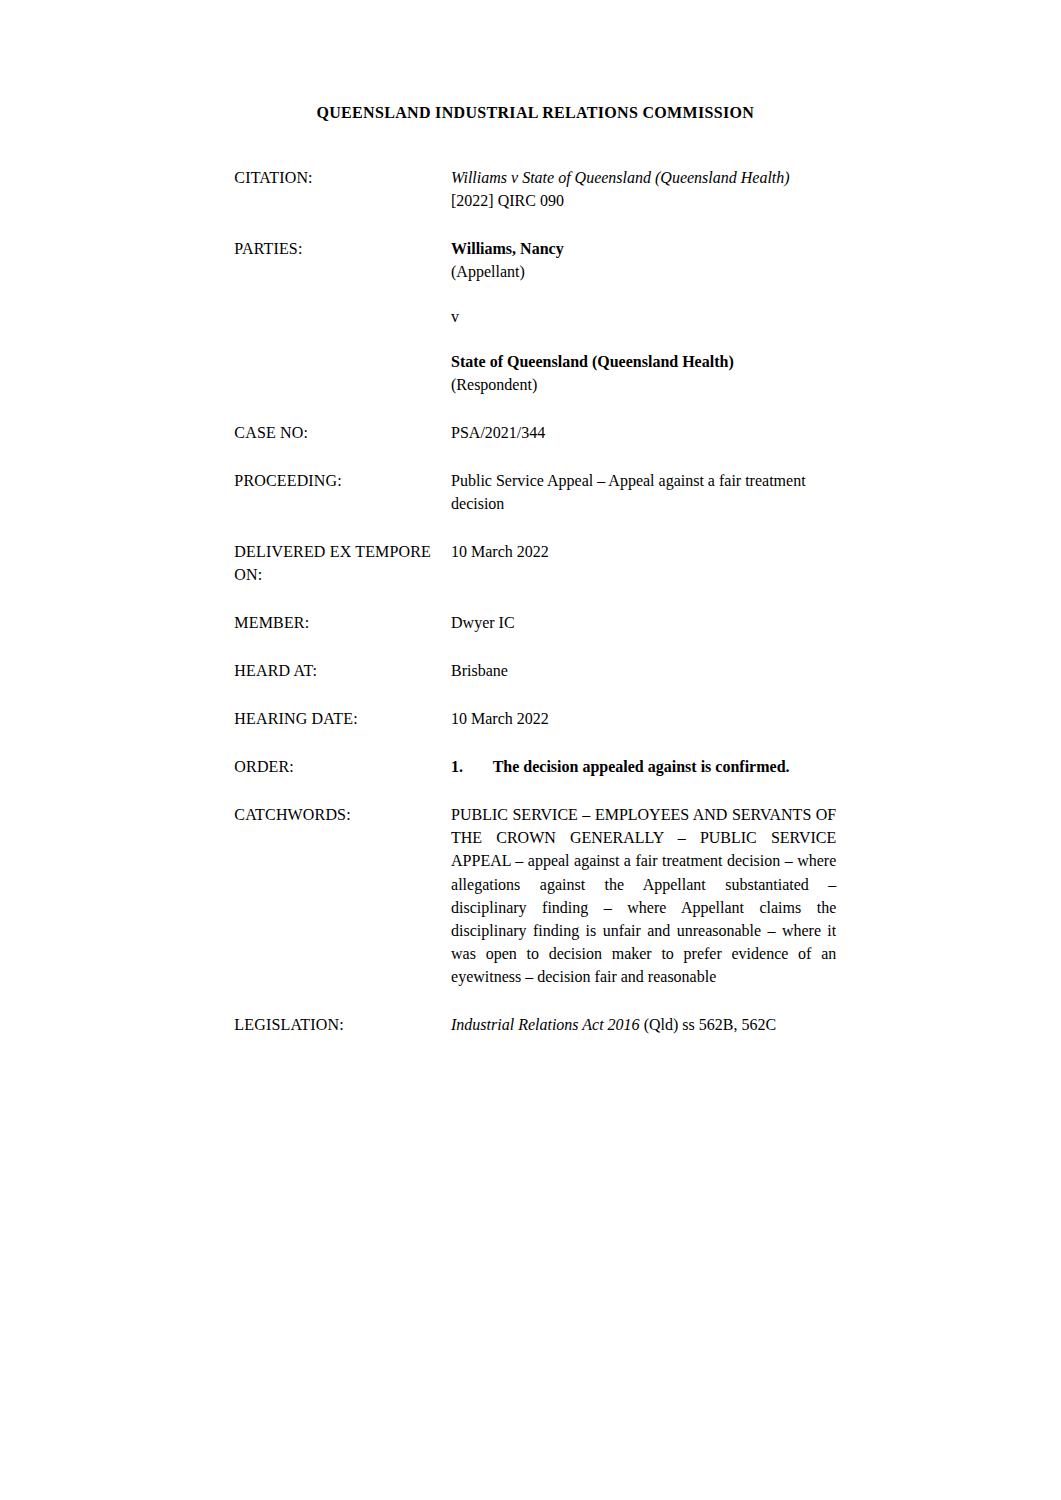QUEENSLAND INDUSTRIAL RELATIONS COMMISSION
| CITATION: | Williams v State of Queensland (Queensland Health) [2022] QIRC 090 |
| PARTIES: | Williams, Nancy (Appellant) v State of Queensland (Queensland Health) (Respondent) |
| CASE NO: | PSA/2021/344 |
| PROCEEDING: | Public Service Appeal – Appeal against a fair treatment decision |
| DELIVERED EX TEMPORE ON: | 10 March 2022 |
| MEMBER: | Dwyer IC |
| HEARD AT: | Brisbane |
| HEARING DATE: | 10 March 2022 |
| ORDER: | / 1. / The decision appealed against is confirmed. / |
| CATCHWORDS: | PUBLIC SERVICE – EMPLOYEES AND SERVANTS OF THE CROWN GENERALLY – PUBLIC SERVICE APPEAL – appeal against a fair treatment decision – where allegations against the Appellant substantiated – disciplinary finding – where Appellant claims the disciplinary finding is unfair and unreasonable – where it was open to decision maker to prefer evidence of an eyewitness – decision fair and reasonable |
| LEGISLATION: | Industrial Relations Act 2016 (Qld) ss 562B, 562C |